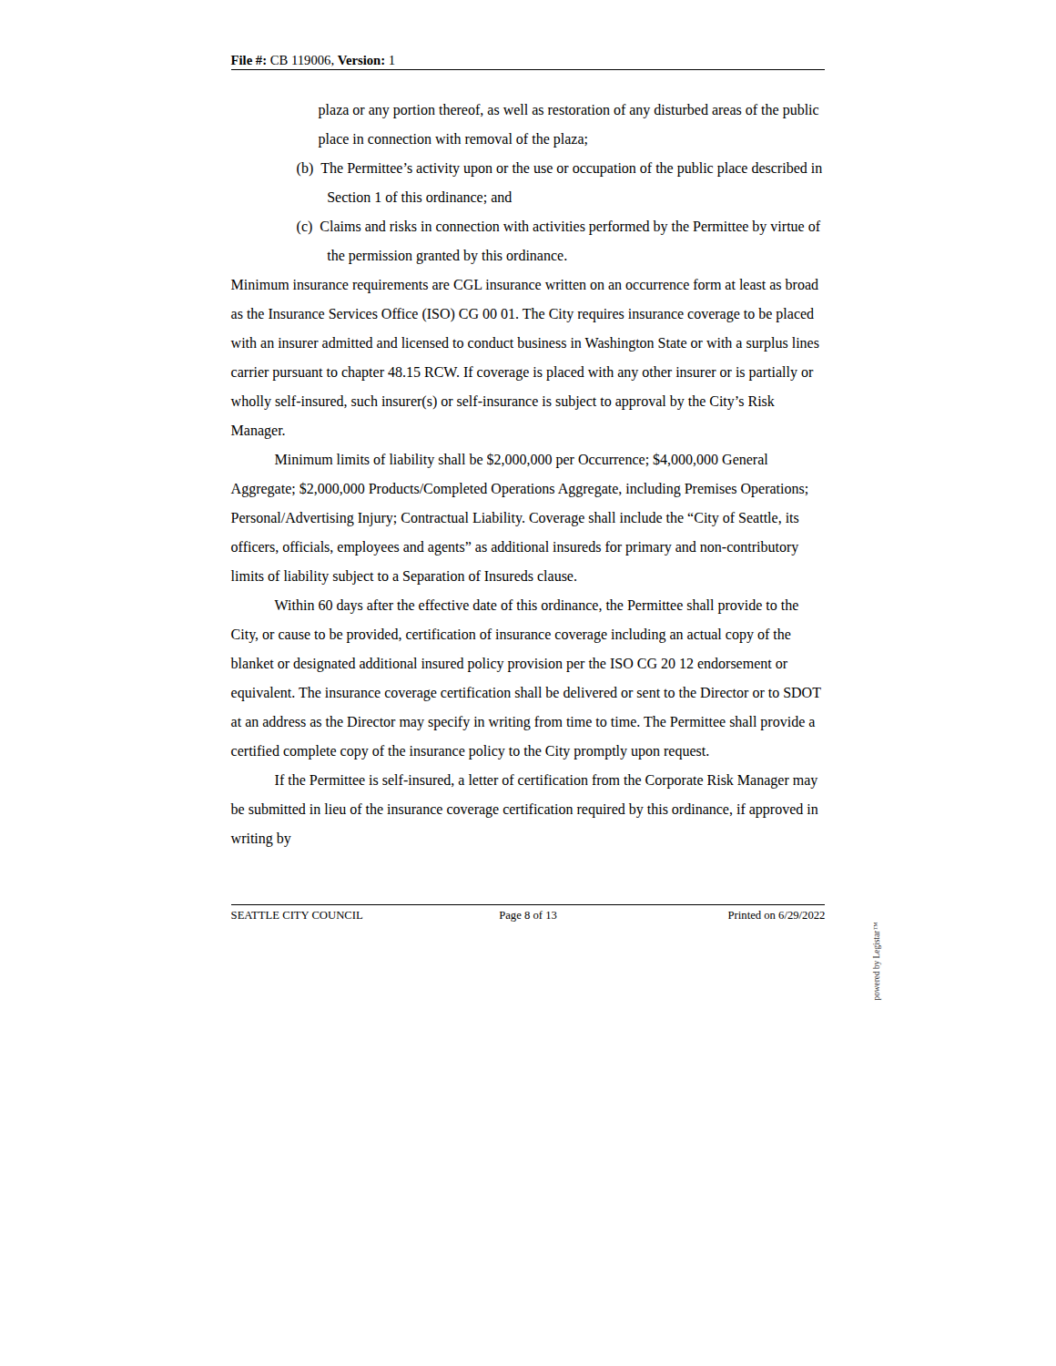File #: CB 119006, Version: 1
plaza or any portion thereof, as well as restoration of any disturbed areas of the public place in connection with removal of the plaza;
(b) The Permittee’s activity upon or the use or occupation of the public place described in Section 1 of this ordinance; and
(c) Claims and risks in connection with activities performed by the Permittee by virtue of the permission granted by this ordinance.
Minimum insurance requirements are CGL insurance written on an occurrence form at least as broad as the Insurance Services Office (ISO) CG 00 01. The City requires insurance coverage to be placed with an insurer admitted and licensed to conduct business in Washington State or with a surplus lines carrier pursuant to chapter 48.15 RCW. If coverage is placed with any other insurer or is partially or wholly self-insured, such insurer(s) or self-insurance is subject to approval by the City’s Risk Manager.
Minimum limits of liability shall be $2,000,000 per Occurrence; $4,000,000 General Aggregate; $2,000,000 Products/Completed Operations Aggregate, including Premises Operations; Personal/Advertising Injury; Contractual Liability. Coverage shall include the “City of Seattle, its officers, officials, employees and agents” as additional insureds for primary and non-contributory limits of liability subject to a Separation of Insureds clause.
Within 60 days after the effective date of this ordinance, the Permittee shall provide to the City, or cause to be provided, certification of insurance coverage including an actual copy of the blanket or designated additional insured policy provision per the ISO CG 20 12 endorsement or equivalent. The insurance coverage certification shall be delivered or sent to the Director or to SDOT at an address as the Director may specify in writing from time to time. The Permittee shall provide a certified complete copy of the insurance policy to the City promptly upon request.
If the Permittee is self-insured, a letter of certification from the Corporate Risk Manager may be submitted in lieu of the insurance coverage certification required by this ordinance, if approved in writing by
SEATTLE CITY COUNCIL
Page 8 of 13
Printed on 6/29/2022
powered by Legistar™